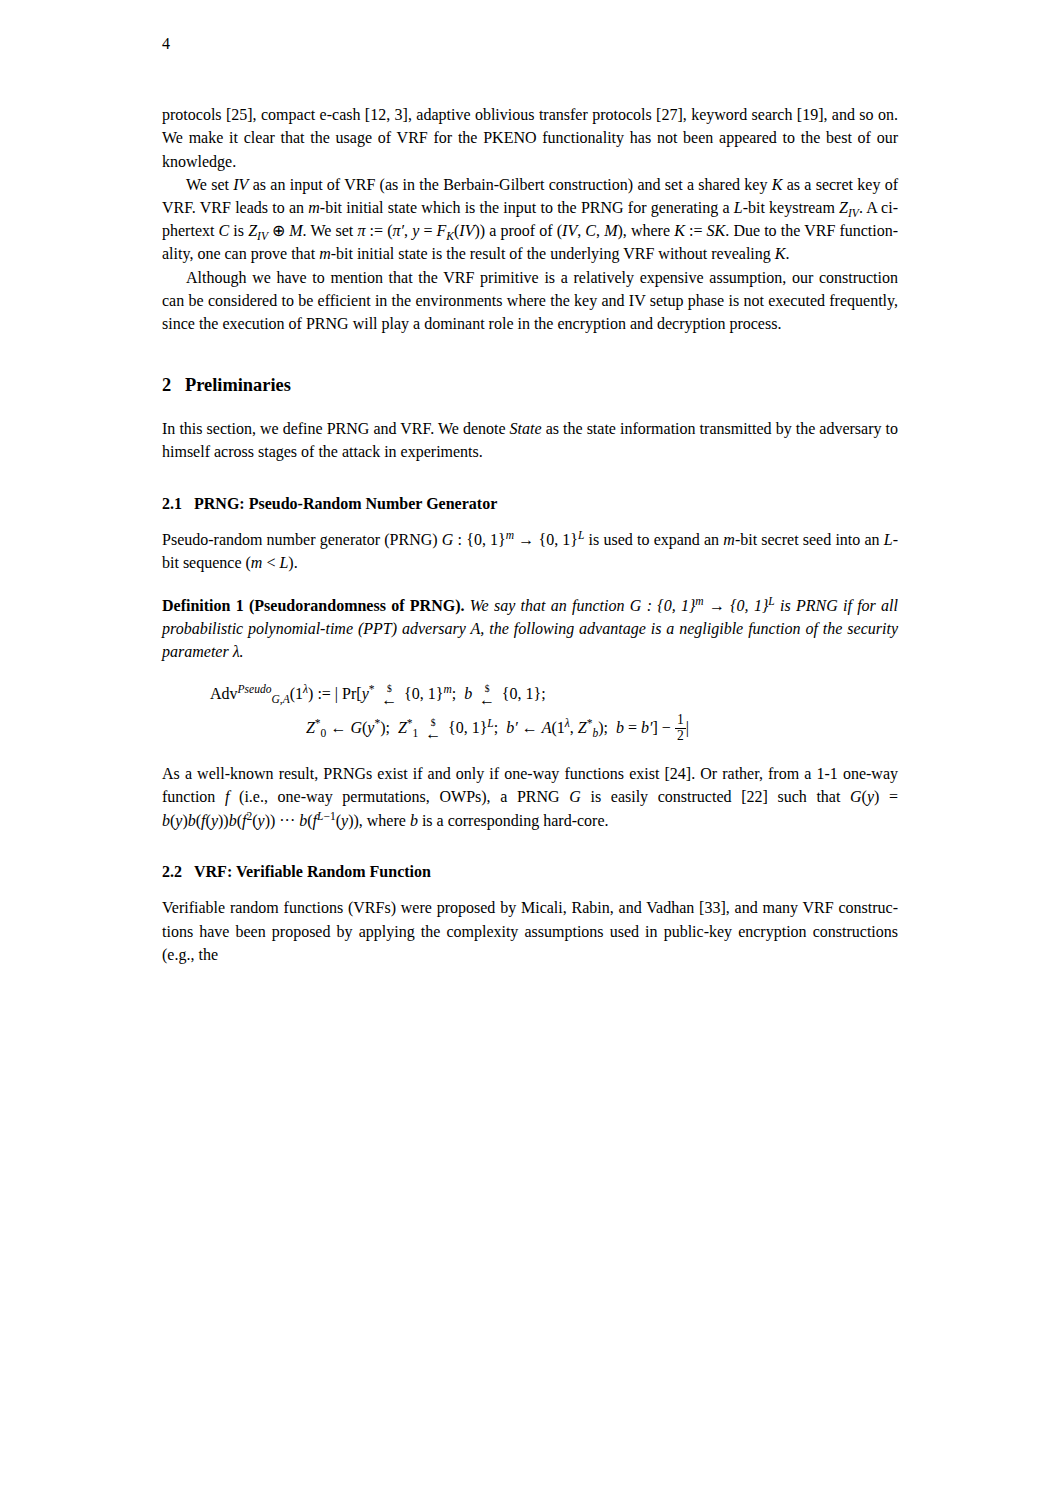4
protocols [25], compact e-cash [12, 3], adaptive oblivious transfer protocols [27], keyword search [19], and so on. We make it clear that the usage of VRF for the PKENO functionality has not been appeared to the best of our knowledge.
We set IV as an input of VRF (as in the Berbain-Gilbert construction) and set a shared key K as a secret key of VRF. VRF leads to an m-bit initial state which is the input to the PRNG for generating a L-bit keystream ZIV. A ciphertext C is ZIV ⊕ M. We set π := (π′, y = FK(IV)) a proof of (IV, C, M), where K := SK. Due to the VRF functionality, one can prove that m-bit initial state is the result of the underlying VRF without revealing K.
Although we have to mention that the VRF primitive is a relatively expensive assumption, our construction can be considered to be efficient in the environments where the key and IV setup phase is not executed frequently, since the execution of PRNG will play a dominant role in the encryption and decryption process.
2 Preliminaries
In this section, we define PRNG and VRF. We denote State as the state information transmitted by the adversary to himself across stages of the attack in experiments.
2.1 PRNG: Pseudo-Random Number Generator
Pseudo-random number generator (PRNG) G : {0, 1}m → {0, 1}L is used to expand an m-bit secret seed into an L-bit sequence (m < L).
Definition 1 (Pseudorandomness of PRNG). We say that an function G : {0, 1}m → {0, 1}L is PRNG if for all probabilistic polynomial-time (PPT) adversary A, the following advantage is a negligible function of the security parameter λ.
AdvPseudoG,A(1λ) := | Pr[y* $← {0, 1}m; b $← {0, 1};
Z*0 ← G(y*); Z*1 $← {0, 1}L; b′ ← A(1λ, Z*b); b = b′] − 12|
As a well-known result, PRNGs exist if and only if one-way functions exist [24]. Or rather, from a 1-1 one-way function f (i.e., one-way permutations, OWPs), a PRNG G is easily constructed [22] such that G(y) = b(y)b(f(y))b(f2(y)) ··· b(fL−1(y)), where b is a corresponding hard-core.
2.2 VRF: Verifiable Random Function
Verifiable random functions (VRFs) were proposed by Micali, Rabin, and Vadhan [33], and many VRF constructions have been proposed by applying the complexity assumptions used in public-key encryption constructions (e.g., the